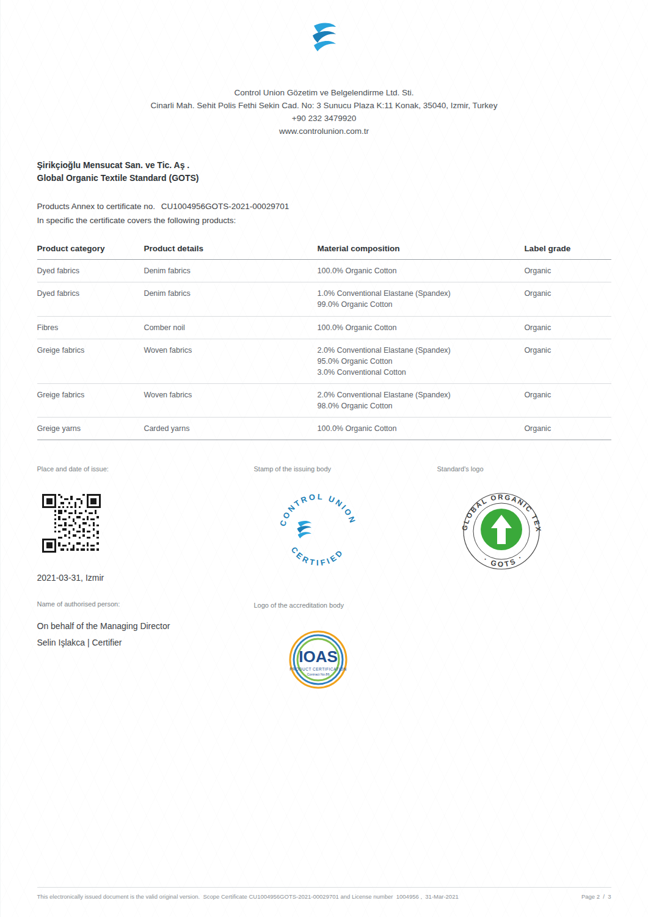Control Union Gözetim ve Belgelendirme Ltd. Sti.
Cinarli Mah. Sehit Polis Fethi Sekin Cad. No: 3 Sunucu Plaza K:11 Konak, 35040, Izmir, Turkey
+90 232 3479920
www.controlunion.com.tr
Şirikçioğlu Mensucat San. ve Tic. Aş .
Global Organic Textile Standard (GOTS)
Products Annex to certificate no. CU1004956GOTS-2021-00029701
In specific the certificate covers the following products:
| Product category | Product details | Material composition | Label grade |
| --- | --- | --- | --- |
| Dyed fabrics | Denim fabrics | 100.0% Organic Cotton | Organic |
| Dyed fabrics | Denim fabrics | 1.0% Conventional Elastane (Spandex) 99.0% Organic Cotton | Organic |
| Fibres | Comber noil | 100.0% Organic Cotton | Organic |
| Greige fabrics | Woven fabrics | 2.0% Conventional Elastane (Spandex) 95.0% Organic Cotton 3.0% Conventional Cotton | Organic |
| Greige fabrics | Woven fabrics | 2.0% Conventional Elastane (Spandex) 98.0% Organic Cotton | Organic |
| Greige yarns | Carded yarns | 100.0% Organic Cotton | Organic |
Place and date of issue:
2021-03-31, Izmir
Name of authorised person:
On behalf of the Managing Director
Selin Işlakca | Certifier
Stamp of the issuing body
CONTROL UNION CERTIFIED
Logo of the accreditation body
IOAS PRODUCT CERTIFICATION Contract No.86
Standard's logo
GLOBAL ORGANIC TEXTILE STANDARD · GOTS ·
This electronically issued document is the valid original version. Scope Certificate CU1004956GOTS-2021-00029701 and License number 1004956 , 31-Mar-2021
Page 2 / 3